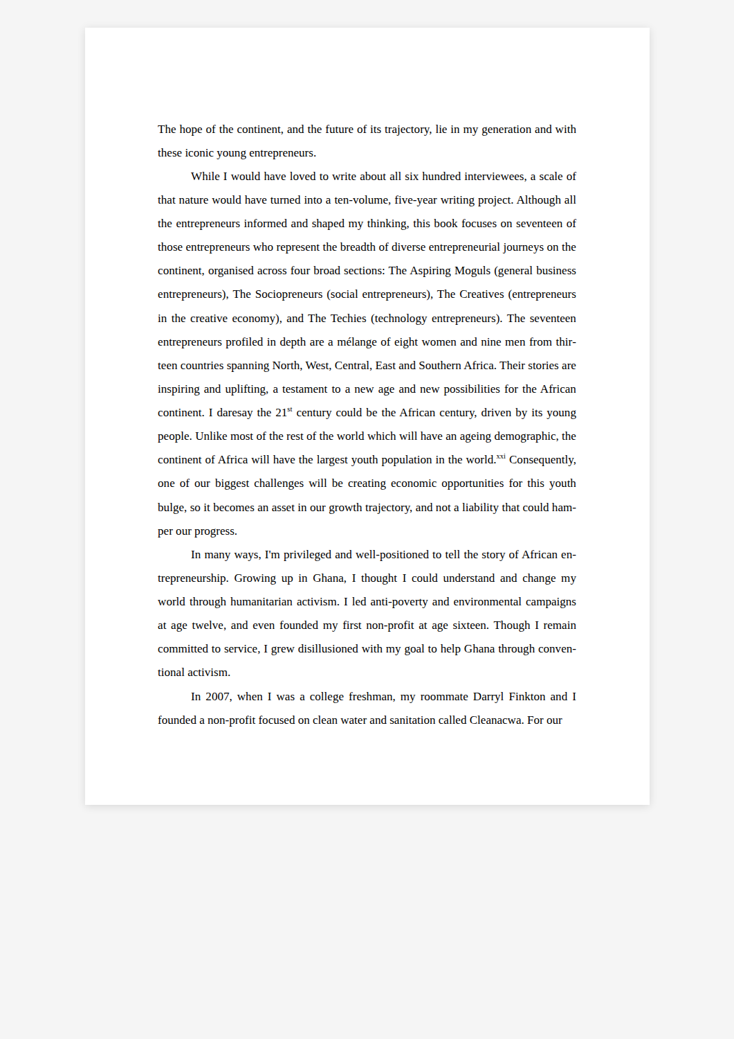The hope of the continent, and the future of its trajectory, lie in my generation and with these iconic young entrepreneurs.
While I would have loved to write about all six hundred interviewees, a scale of that nature would have turned into a ten-volume, five-year writing project. Although all the entrepreneurs informed and shaped my thinking, this book focuses on seventeen of those entrepreneurs who represent the breadth of diverse entrepreneurial journeys on the continent, organised across four broad sections: The Aspiring Moguls (general business entrepreneurs), The Sociopreneurs (social entrepreneurs), The Creatives (entrepreneurs in the creative economy), and The Techies (technology entrepreneurs). The seventeen entrepreneurs profiled in depth are a mélange of eight women and nine men from thirteen countries spanning North, West, Central, East and Southern Africa. Their stories are inspiring and uplifting, a testament to a new age and new possibilities for the African continent. I daresay the 21st century could be the African century, driven by its young people. Unlike most of the rest of the world which will have an ageing demographic, the continent of Africa will have the largest youth population in the world.xxi Consequently, one of our biggest challenges will be creating economic opportunities for this youth bulge, so it becomes an asset in our growth trajectory, and not a liability that could hamper our progress.
In many ways, I'm privileged and well-positioned to tell the story of African entrepreneurship. Growing up in Ghana, I thought I could understand and change my world through humanitarian activism. I led anti-poverty and environmental campaigns at age twelve, and even founded my first non-profit at age sixteen. Though I remain committed to service, I grew disillusioned with my goal to help Ghana through conventional activism.
In 2007, when I was a college freshman, my roommate Darryl Finkton and I founded a non-profit focused on clean water and sanitation called Cleanacwa. For our